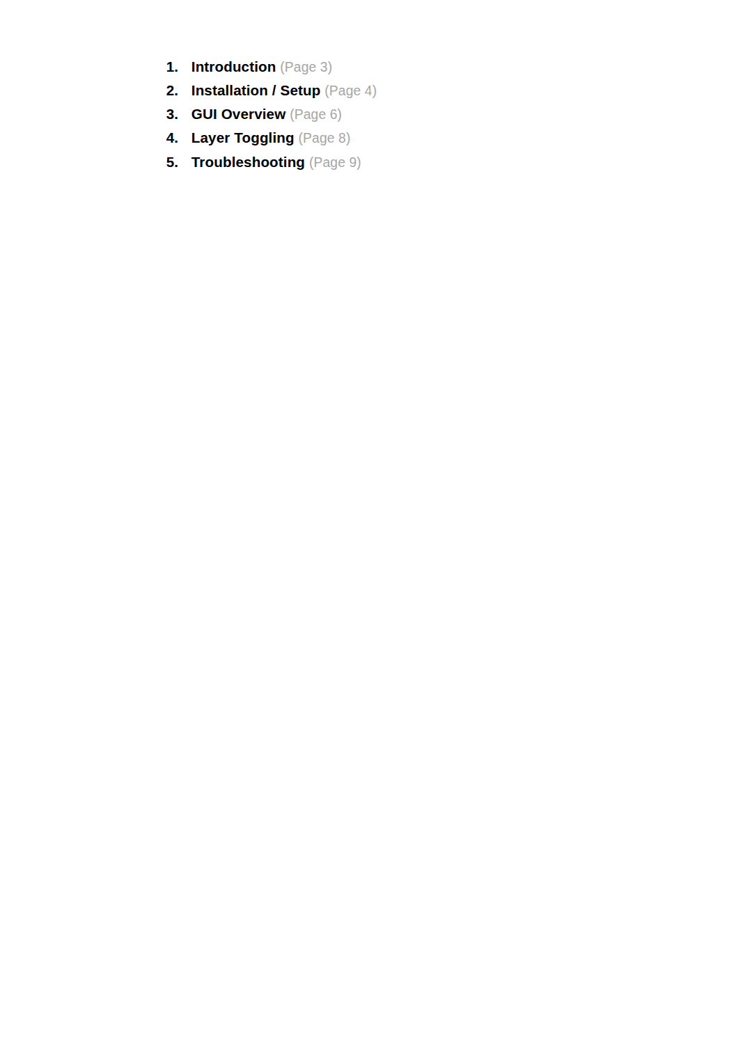Introduction (Page 3)
Installation / Setup (Page 4)
GUI Overview (Page 6)
Layer Toggling (Page 8)
Troubleshooting (Page 9)